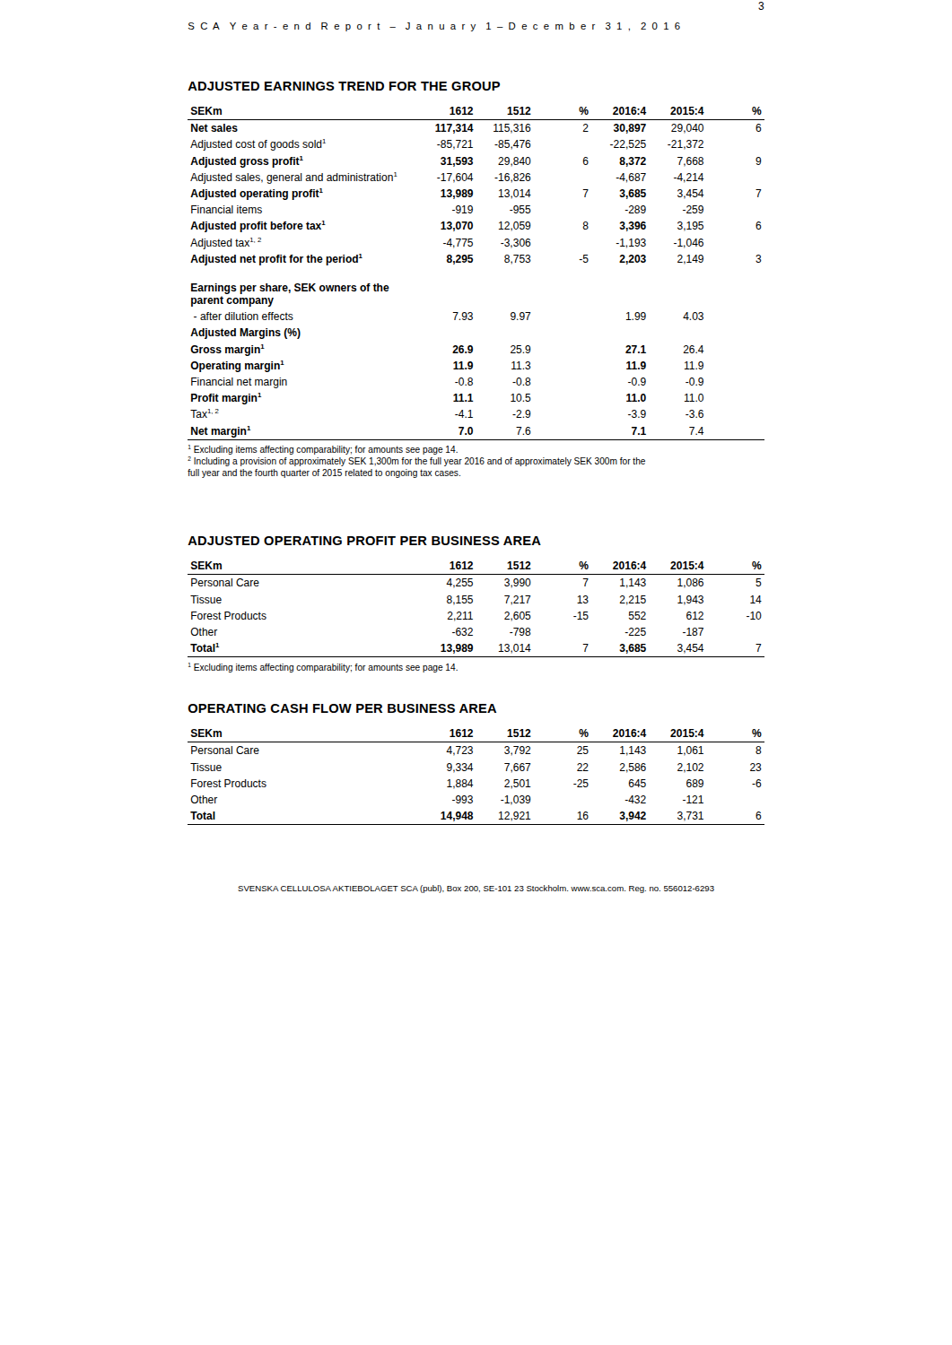3
S C A Y e a r - e n d R e p o r t – J a n u a r y 1 – D e c e m b e r 3 1 , 2 0 1 6
ADJUSTED EARNINGS TREND FOR THE GROUP
| SEKm | 1612 | 1512 | % | 2016:4 | 2015:4 | % |
| --- | --- | --- | --- | --- | --- | --- |
| Net sales | 117,314 | 115,316 | 2 | 30,897 | 29,040 | 6 |
| Adjusted cost of goods sold 1 | -85,721 | -85,476 | | -22,525 | -21,372 | |
| Adjusted gross profit 1 | 31,593 | 29,840 | 6 | 8,372 | 7,668 | 9 |
| Adjusted sales, general and administration 1 | -17,604 | -16,826 | | -4,687 | -4,214 | |
| Adjusted operating profit 1 | 13,989 | 13,014 | 7 | 3,685 | 3,454 | 7 |
| Financial items | -919 | -955 | | -289 | -259 | |
| Adjusted profit before tax 1 | 13,070 | 12,059 | 8 | 3,396 | 3,195 | 6 |
| Adjusted tax 1, 2 | -4,775 | -3,306 | | -1,193 | -1,046 | |
| Adjusted net profit for the period 1 | 8,295 | 8,753 | -5 | 2,203 | 2,149 | 3 |
| Earnings per share, SEK owners of the parent company | | | | | | |
| - after dilution effects | 7.93 | 9.97 | | 1.99 | 4.03 | |
| Adjusted Margins (%) | | | | | | |
| Gross margin 1 | 26.9 | 25.9 | | 27.1 | 26.4 | |
| Operating margin 1 | 11.9 | 11.3 | | 11.9 | 11.9 | |
| Financial net margin | -0.8 | -0.8 | | -0.9 | -0.9 | |
| Profit margin 1 | 11.1 | 10.5 | | 11.0 | 11.0 | |
| Tax 1, 2 | -4.1 | -2.9 | | -3.9 | -3.6 | |
| Net margin 1 | 7.0 | 7.6 | | 7.1 | 7.4 | |
1 Excluding items affecting comparability; for amounts see page 14.
2 Including a provision of approximately SEK 1,300m for the full year 2016 and of approximately SEK 300m for the
full year and the fourth quarter of 2015 related to ongoing tax cases.
ADJUSTED OPERATING PROFIT PER BUSINESS AREA
| SEKm | 1612 | 1512 | % | 2016:4 | 2015:4 | % |
| --- | --- | --- | --- | --- | --- | --- |
| Personal Care | 4,255 | 3,990 | 7 | 1,143 | 1,086 | 5 |
| Tissue | 8,155 | 7,217 | 13 | 2,215 | 1,943 | 14 |
| Forest Products | 2,211 | 2,605 | -15 | 552 | 612 | -10 |
| Other | -632 | -798 | | -225 | -187 | |
| Total 1 | 13,989 | 13,014 | 7 | 3,685 | 3,454 | 7 |
1 Excluding items affecting comparability; for amounts see page 14.
OPERATING CASH FLOW PER BUSINESS AREA
| SEKm | 1612 | 1512 | % | 2016:4 | 2015:4 | % |
| --- | --- | --- | --- | --- | --- | --- |
| Personal Care | 4,723 | 3,792 | 25 | 1,143 | 1,061 | 8 |
| Tissue | 9,334 | 7,667 | 22 | 2,586 | 2,102 | 23 |
| Forest Products | 1,884 | 2,501 | -25 | 645 | 689 | -6 |
| Other | -993 | -1,039 | | -432 | -121 | |
| Total | 14,948 | 12,921 | 16 | 3,942 | 3,731 | 6 |
SVENSKA CELLULOSA AKTIEBOLAGET SCA (publ), Box 200, SE-101 23 Stockholm. www.sca.com. Reg. no. 556012-6293